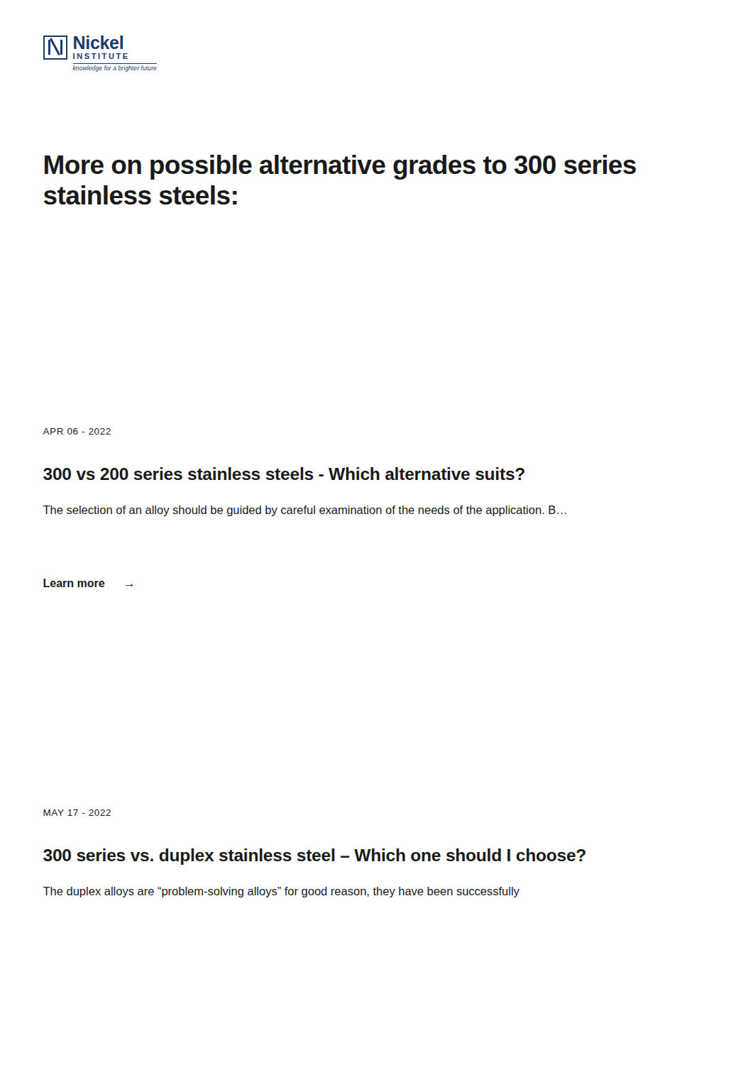Nickel INSTITUTE knowledge for a brighter future
More on possible alternative grades to 300 series stainless steels:
APR 06 - 2022
300 vs 200 series stainless steels - Which alternative suits?
The selection of an alloy should be guided by careful examination of the needs of the application. B…
Learn more →
MAY 17 - 2022
300 series vs. duplex stainless steel – Which one should I choose?
The duplex alloys are “problem-solving alloys” for good reason, they have been successfully